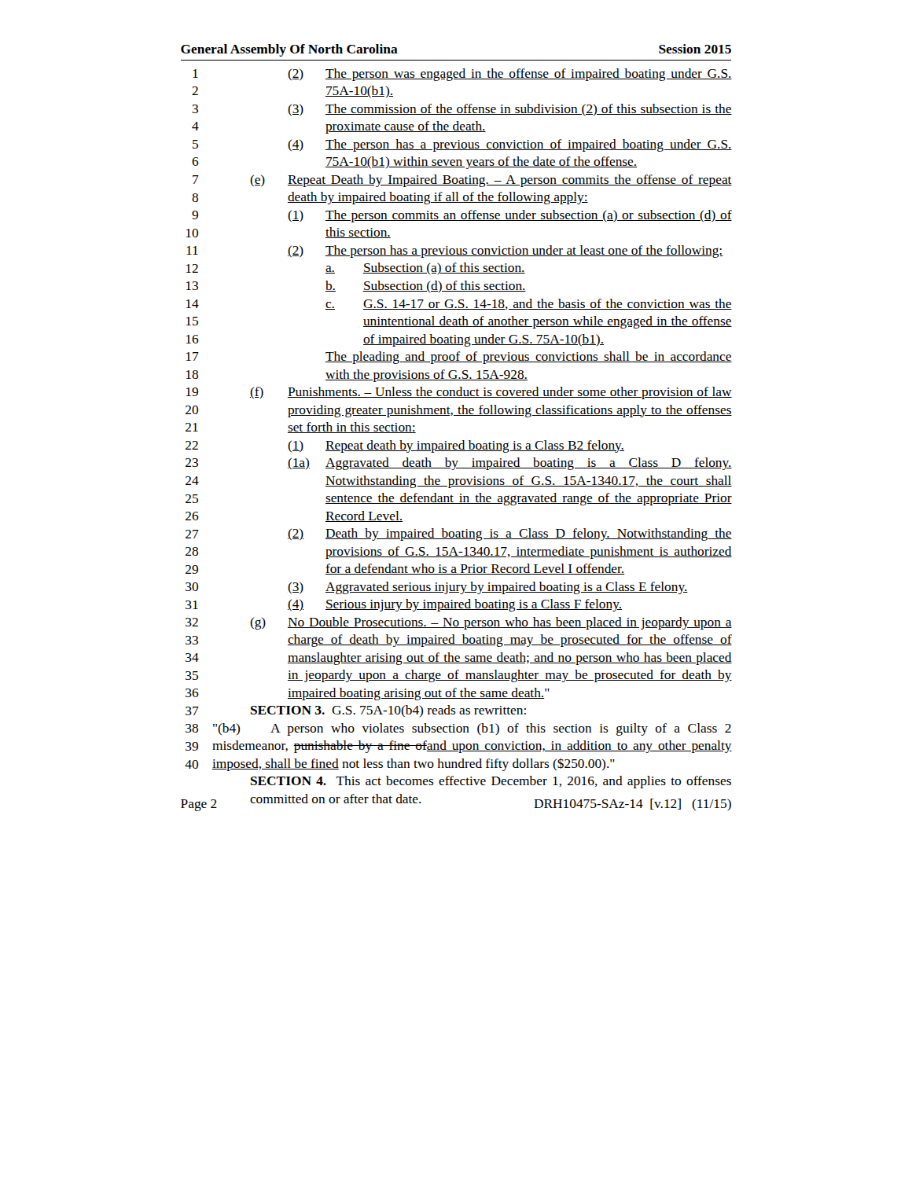General Assembly Of North Carolina
Session 2015
1
2
3
4
5
6
7
8
9
10
11
12
13
14
15
16
17
18
19
20
21
22
23
24
25
26
27
28
29
30
31
32
33
34
35
36
37
38
39
40
(2)
The person was engaged in the offense of impaired boating under G.S. 75A-10(b1).
(3)
The commission of the offense in subdivision (2) of this subsection is the proximate cause of the death.
(4)
The person has a previous conviction of impaired boating under G.S. 75A-10(b1) within seven years of the date of the offense.
(e)
Repeat Death by Impaired Boating. – A person commits the offense of repeat death by impaired boating if all of the following apply:
(1)
The person commits an offense under subsection (a) or subsection (d) of this section.
(2)
The person has a previous conviction under at least one of the following:
a.
Subsection (a) of this section.
b.
Subsection (d) of this section.
c.
G.S. 14-17 or G.S. 14-18, and the basis of the conviction was the unintentional death of another person while engaged in the offense of impaired boating under G.S. 75A-10(b1).
The pleading and proof of previous convictions shall be in accordance with the provisions of G.S. 15A-928.
(f)
Punishments. – Unless the conduct is covered under some other provision of law providing greater punishment, the following classifications apply to the offenses set forth in this section:
(1)
Repeat death by impaired boating is a Class B2 felony.
(1a)
Aggravated death by impaired boating is a Class D felony. Notwithstanding the provisions of G.S. 15A-1340.17, the court shall sentence the defendant in the aggravated range of the appropriate Prior Record Level.
(2)
Death by impaired boating is a Class D felony. Notwithstanding the provisions of G.S. 15A-1340.17, intermediate punishment is authorized for a defendant who is a Prior Record Level I offender.
(3)
Aggravated serious injury by impaired boating is a Class E felony.
(4)
Serious injury by impaired boating is a Class F felony.
(g)
No Double Prosecutions. – No person who has been placed in jeopardy upon a charge of death by impaired boating may be prosecuted for the offense of manslaughter arising out of the same death; and no person who has been placed in jeopardy upon a charge of manslaughter may be prosecuted for death by impaired boating arising out of the same death."
SECTION 3. G.S. 75A-10(b4) reads as rewritten:
"(b4) A person who violates subsection (b1) of this section is guilty of a Class 2 misdemeanor, punishable by a fine ofand upon conviction, in addition to any other penalty imposed, shall be fined not less than two hundred fifty dollars ($250.00)."
SECTION 4. This act becomes effective December 1, 2016, and applies to offenses committed on or after that date.
Page 2
DRH10475-SAz-14 [v.12] (11/15)